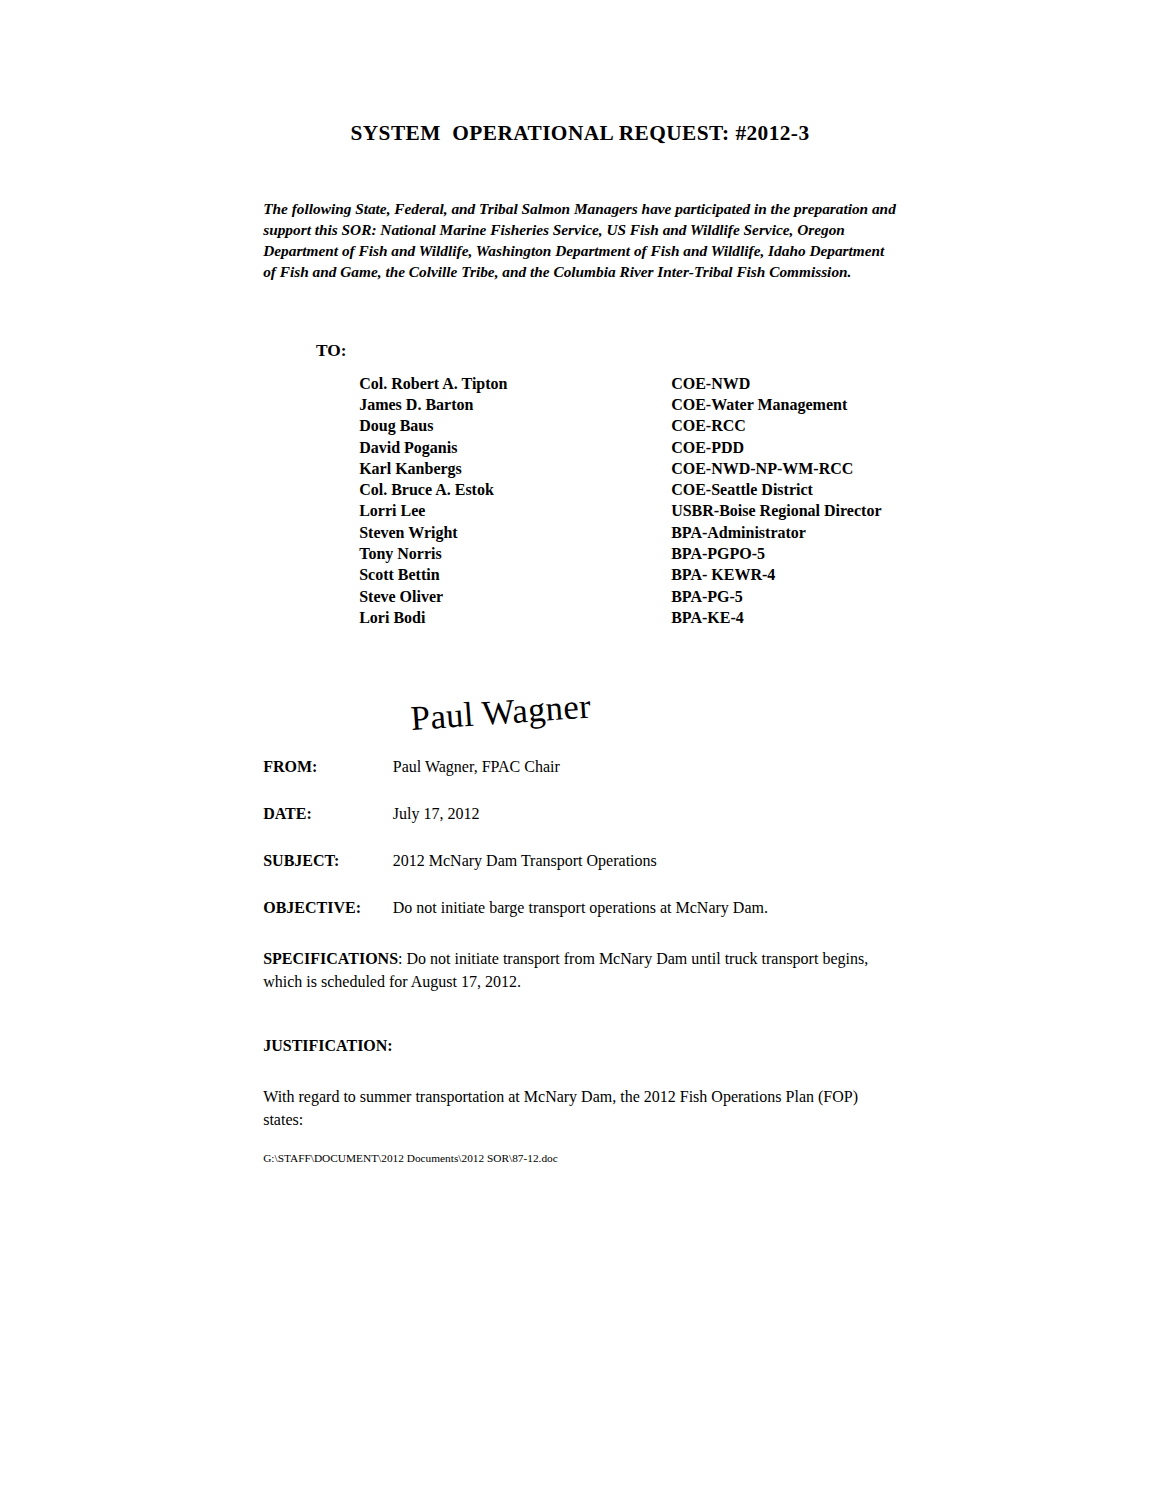SYSTEM OPERATIONAL REQUEST: #2012-3
The following State, Federal, and Tribal Salmon Managers have participated in the preparation and support this SOR: National Marine Fisheries Service, US Fish and Wildlife Service, Oregon Department of Fish and Wildlife, Washington Department of Fish and Wildlife, Idaho Department of Fish and Game, the Colville Tribe, and the Columbia River Inter-Tribal Fish Commission.
TO:
| Col. Robert A. Tipton | COE-NWD |
| James D. Barton | COE-Water Management |
| Doug Baus | COE-RCC |
| David Poganis | COE-PDD |
| Karl Kanbergs | COE-NWD-NP-WM-RCC |
| Col. Bruce A. Estok | COE-Seattle District |
| Lorri Lee | USBR-Boise Regional Director |
| Steven Wright | BPA-Administrator |
| Tony Norris | BPA-PGPO-5 |
| Scott Bettin | BPA- KEWR-4 |
| Steve Oliver | BPA-PG-5 |
| Lori Bodi | BPA-KE-4 |
Paul Wagner
FROM:
Paul Wagner, FPAC Chair
DATE:
July 17, 2012
SUBJECT:
2012 McNary Dam Transport Operations
OBJECTIVE:
Do not initiate barge transport operations at McNary Dam.
SPECIFICATIONS: Do not initiate transport from McNary Dam until truck transport begins, which is scheduled for August 17, 2012.
JUSTIFICATION:
With regard to summer transportation at McNary Dam, the 2012 Fish Operations Plan (FOP) states:
G:\STAFF\DOCUMENT\2012 Documents\2012 SOR\87-12.doc